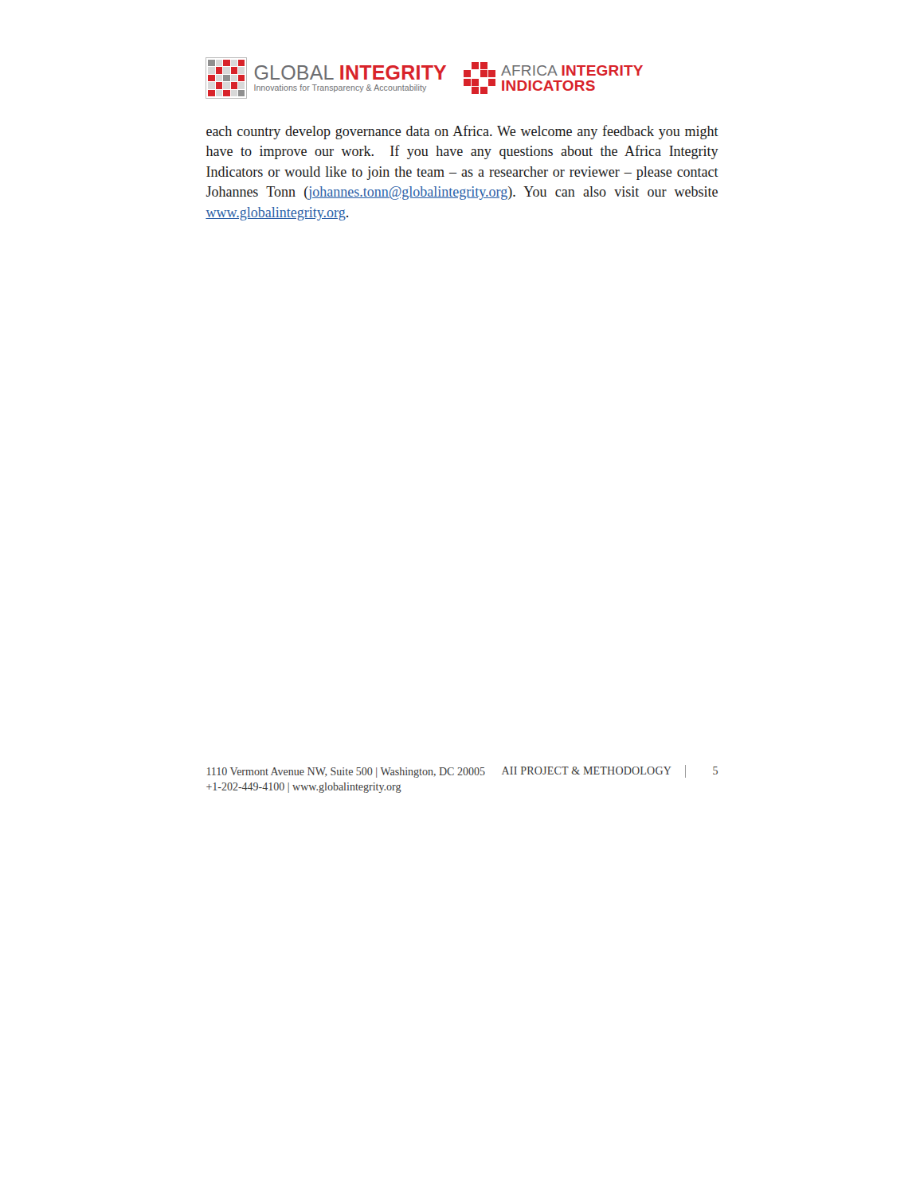GLOBAL INTEGRITY
Innovations for Transparency & Accountability
AFRICA INTEGRITY
INDICATORS
each country develop governance data on Africa. We welcome any feedback you might have to improve our work. If you have any questions about the Africa Integrity Indicators or would like to join the team – as a researcher or reviewer – please contact Johannes Tonn (johannes.tonn@globalintegrity.org). You can also visit our website www.globalintegrity.org.
1110 Vermont Avenue NW, Suite 500 | Washington, DC 20005
+1-202-449-4100 | www.globalintegrity.org
AII PROJECT & METHODOLOGY 5